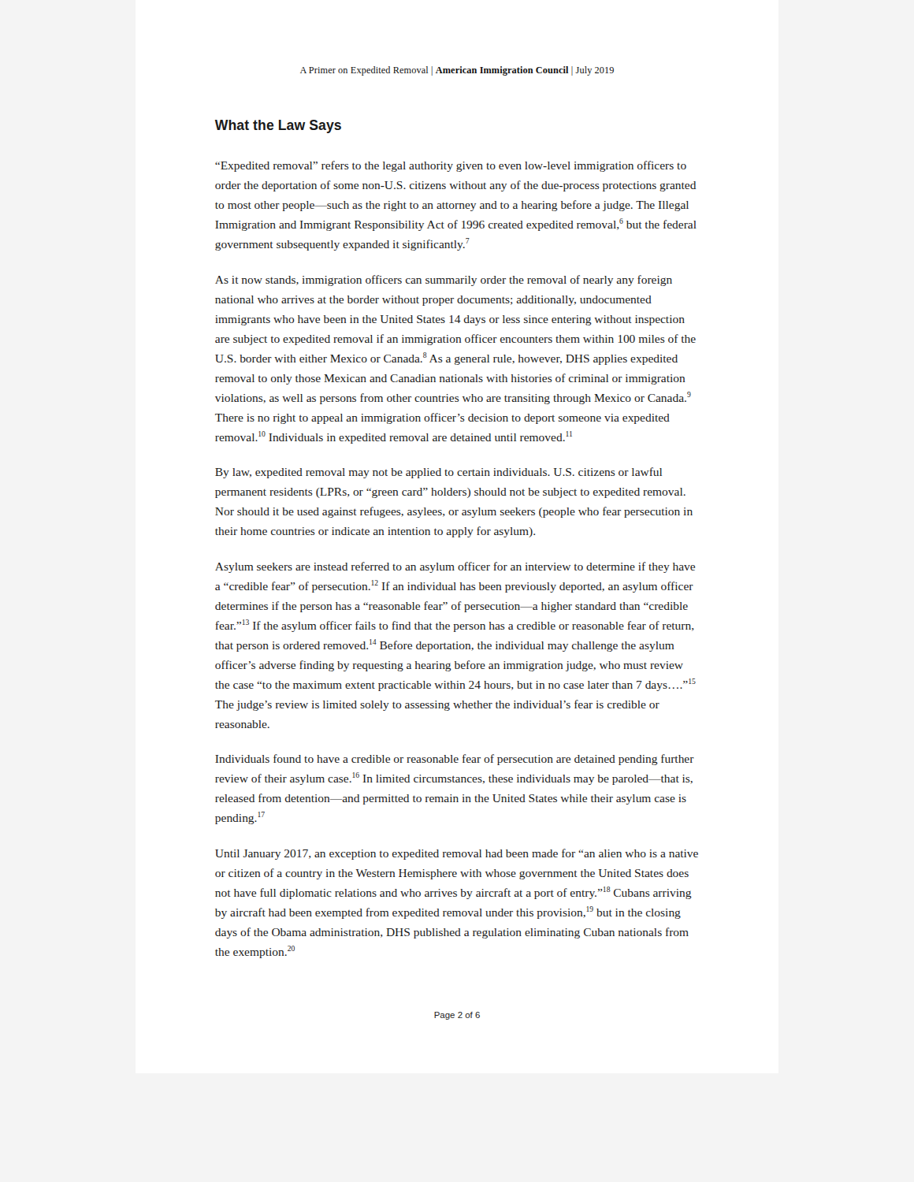A Primer on Expedited Removal | American Immigration Council | July 2019
What the Law Says
“Expedited removal” refers to the legal authority given to even low-level immigration officers to order the deportation of some non-U.S. citizens without any of the due-process protections granted to most other people—such as the right to an attorney and to a hearing before a judge. The Illegal Immigration and Immigrant Responsibility Act of 1996 created expedited removal,6 but the federal government subsequently expanded it significantly.7
As it now stands, immigration officers can summarily order the removal of nearly any foreign national who arrives at the border without proper documents; additionally, undocumented immigrants who have been in the United States 14 days or less since entering without inspection are subject to expedited removal if an immigration officer encounters them within 100 miles of the U.S. border with either Mexico or Canada.8 As a general rule, however, DHS applies expedited removal to only those Mexican and Canadian nationals with histories of criminal or immigration violations, as well as persons from other countries who are transiting through Mexico or Canada.9 There is no right to appeal an immigration officer’s decision to deport someone via expedited removal.10 Individuals in expedited removal are detained until removed.11
By law, expedited removal may not be applied to certain individuals. U.S. citizens or lawful permanent residents (LPRs, or “green card” holders) should not be subject to expedited removal. Nor should it be used against refugees, asylees, or asylum seekers (people who fear persecution in their home countries or indicate an intention to apply for asylum).
Asylum seekers are instead referred to an asylum officer for an interview to determine if they have a “credible fear” of persecution.12 If an individual has been previously deported, an asylum officer determines if the person has a “reasonable fear” of persecution—a higher standard than “credible fear.”13 If the asylum officer fails to find that the person has a credible or reasonable fear of return, that person is ordered removed.14 Before deportation, the individual may challenge the asylum officer’s adverse finding by requesting a hearing before an immigration judge, who must review the case “to the maximum extent practicable within 24 hours, but in no case later than 7 days….”15 The judge’s review is limited solely to assessing whether the individual’s fear is credible or reasonable.
Individuals found to have a credible or reasonable fear of persecution are detained pending further review of their asylum case.16 In limited circumstances, these individuals may be paroled—that is, released from detention—and permitted to remain in the United States while their asylum case is pending.17
Until January 2017, an exception to expedited removal had been made for “an alien who is a native or citizen of a country in the Western Hemisphere with whose government the United States does not have full diplomatic relations and who arrives by aircraft at a port of entry.”18 Cubans arriving by aircraft had been exempted from expedited removal under this provision,19 but in the closing days of the Obama administration, DHS published a regulation eliminating Cuban nationals from the exemption.20
Page 2 of 6